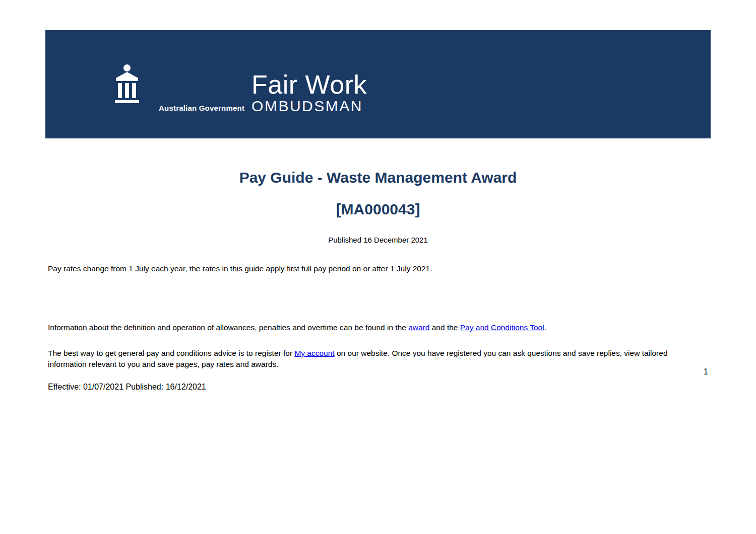Australian Government
Fair Work
OMBUDSMAN
Pay Guide - Waste Management Award [MA000043]
Published 16 December 2021
Pay rates change from 1 July each year, the rates in this guide apply first full pay period on or after 1 July 2021.
Information about the definition and operation of allowances, penalties and overtime can be found in the award and the Pay and Conditions Tool.
The best way to get general pay and conditions advice is to register for My account on our website. Once you have registered you can ask questions and save replies, view tailored information relevant to you and save pages, pay rates and awards.
1
Effective: 01/07/2021 Published: 16/12/2021